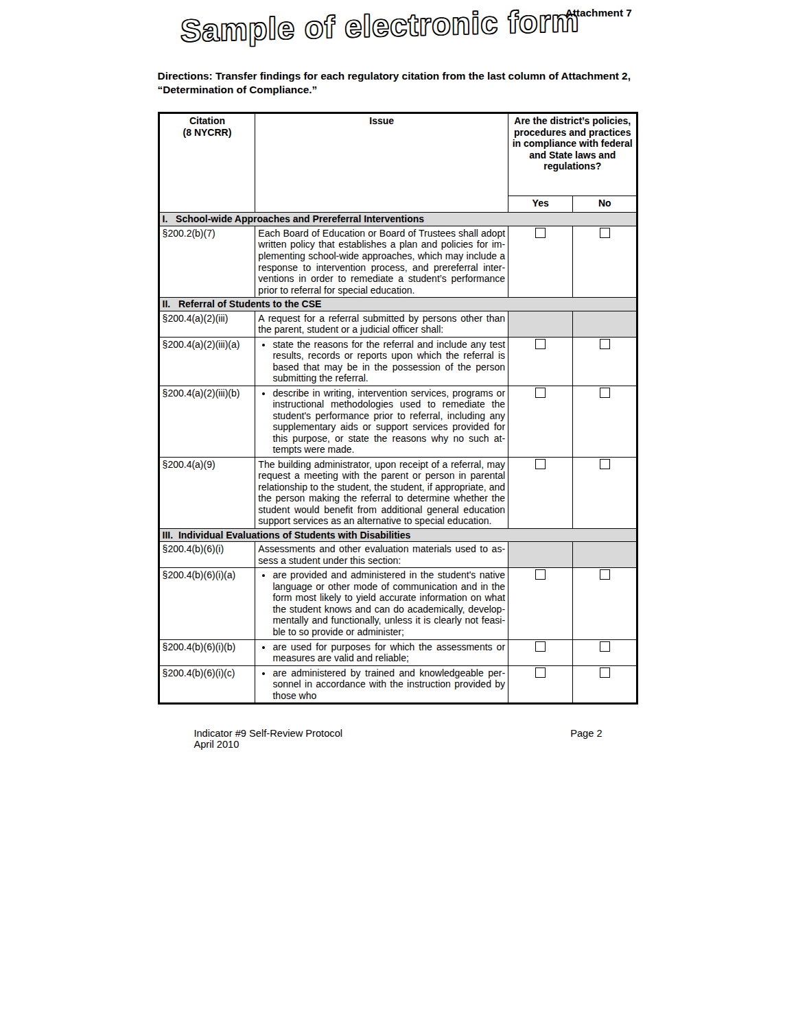Sample of electronic form
Attachment 7
Directions: Transfer findings for each regulatory citation from the last column of Attachment 2, “Determination of Compliance.”
| Citation (8 NYCRR) | Issue | Are the district’s policies, procedures and practices in compliance with federal and State laws and regulations? |
| --- | --- | --- |
| Yes | No |
| I. School-wide Approaches and Prereferral Interventions |
| §200.2(b)(7) | Each Board of Education or Board of Trustees shall adopt written policy that establishes a plan and policies for implementing school-wide approaches, which may include a response to intervention process, and prereferral interventions in order to remediate a student’s performance prior to referral for special education. | | |
| II. Referral of Students to the CSE |
| §200.4(a)(2)(iii) | A request for a referral submitted by persons other than the parent, student or a judicial officer shall: | | |
| §200.4(a)(2)(iii)(a) | state the reasons for the referral and include any test results, records or reports upon which the referral is based that may be in the possession of the person submitting the referral. | | |
| §200.4(a)(2)(iii)(b) | describe in writing, intervention services, programs or instructional methodologies used to remediate the student's performance prior to referral, including any supplementary aids or support services provided for this purpose, or state the reasons why no such attempts were made. | | |
| §200.4(a)(9) | The building administrator, upon receipt of a referral, may request a meeting with the parent or person in parental relationship to the student, the student, if appropriate, and the person making the referral to determine whether the student would benefit from additional general education support services as an alternative to special education. | | |
| III. Individual Evaluations of Students with Disabilities |
| §200.4(b)(6)(i) | Assessments and other evaluation materials used to assess a student under this section: | | |
| §200.4(b)(6)(i)(a) | are provided and administered in the student's native language or other mode of communication and in the form most likely to yield accurate information on what the student knows and can do academically, developmentally and functionally, unless it is clearly not feasible to so provide or administer; | | |
| §200.4(b)(6)(i)(b) | are used for purposes for which the assessments or measures are valid and reliable; | | |
| §200.4(b)(6)(i)(c) | are administered by trained and knowledgeable personnel in accordance with the instruction provided by those who | | |
Indicator #9 Self-Review Protocol
April 2010 Page 2